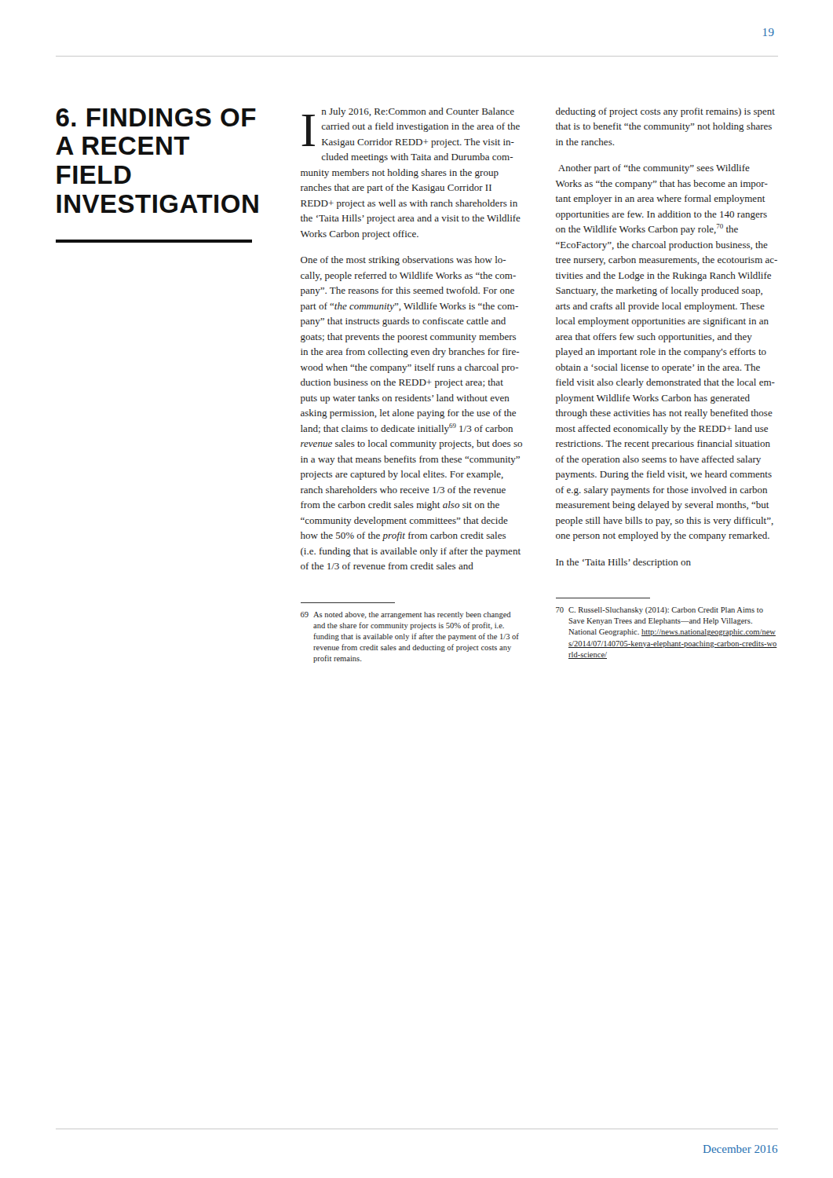19
6. Findings of
a recent field
investigation
In July 2016, Re:Common and Counter Balance carried out a field investigation in the area of the Kasigau Corridor REDD+ project. The visit included meetings with Taita and Durumba community members not holding shares in the group ranches that are part of the Kasigau Corridor II REDD+ project as well as with ranch shareholders in the ‘Taita Hills’ project area and a visit to the Wildlife Works Carbon project office.
One of the most striking observations was how locally, people referred to Wildlife Works as “the company”. The reasons for this seemed twofold. For one part of “the community”, Wildlife Works is “the company” that instructs guards to confiscate cattle and goats; that prevents the poorest community members in the area from collecting even dry branches for firewood when “the company” itself runs a charcoal production business on the REDD+ project area; that puts up water tanks on residents’ land without even asking permission, let alone paying for the use of the land; that claims to dedicate initially69 1/3 of carbon revenue sales to local community projects, but does so in a way that means benefits from these “community” projects are captured by local elites. For example, ranch shareholders who receive 1/3 of the revenue from the carbon credit sales might also sit on the “community development committees” that decide how the 50% of the profit from carbon credit sales (i.e. funding that is available only if after the payment of the 1/3 of revenue from credit sales and
69
As noted above, the arrangement has recently been changed and the share for community projects is 50% of profit, i.e. funding that is available only if after the payment of the 1/3 of revenue from credit sales and deducting of project costs any profit remains.
deducting of project costs any profit remains) is spent that is to benefit “the community” not holding shares in the ranches.
Another part of “the community” sees Wildlife Works as “the company” that has become an important employer in an area where formal employment opportunities are few. In addition to the 140 rangers on the Wildlife Works Carbon pay role,70 the “EcoFactory”, the charcoal production business, the tree nursery, carbon measurements, the ecotourism activities and the Lodge in the Rukinga Ranch Wildlife Sanctuary, the marketing of locally produced soap, arts and crafts all provide local employment. These local employment opportunities are significant in an area that offers few such opportunities, and they played an important role in the company's efforts to obtain a ‘social license to operate’ in the area. The field visit also clearly demonstrated that the local employment Wildlife Works Carbon has generated through these activities has not really benefited those most affected economically by the REDD+ land use restrictions. The recent precarious financial situation of the operation also seems to have affected salary payments. During the field visit, we heard comments of e.g. salary payments for those involved in carbon measurement being delayed by several months, “but people still have bills to pay, so this is very difficult”, one person not employed by the company remarked.
In the ‘Taita Hills’ description on
70
C. Russell-Sluchansky (2014): Carbon Credit Plan Aims to Save Kenyan Trees and Elephants—and Help Villagers. National Geographic. http://news.nationalgeographic.com/news/2014/07/140705-kenya-elephant-poaching-carbon-credits-world-science/
December 2016